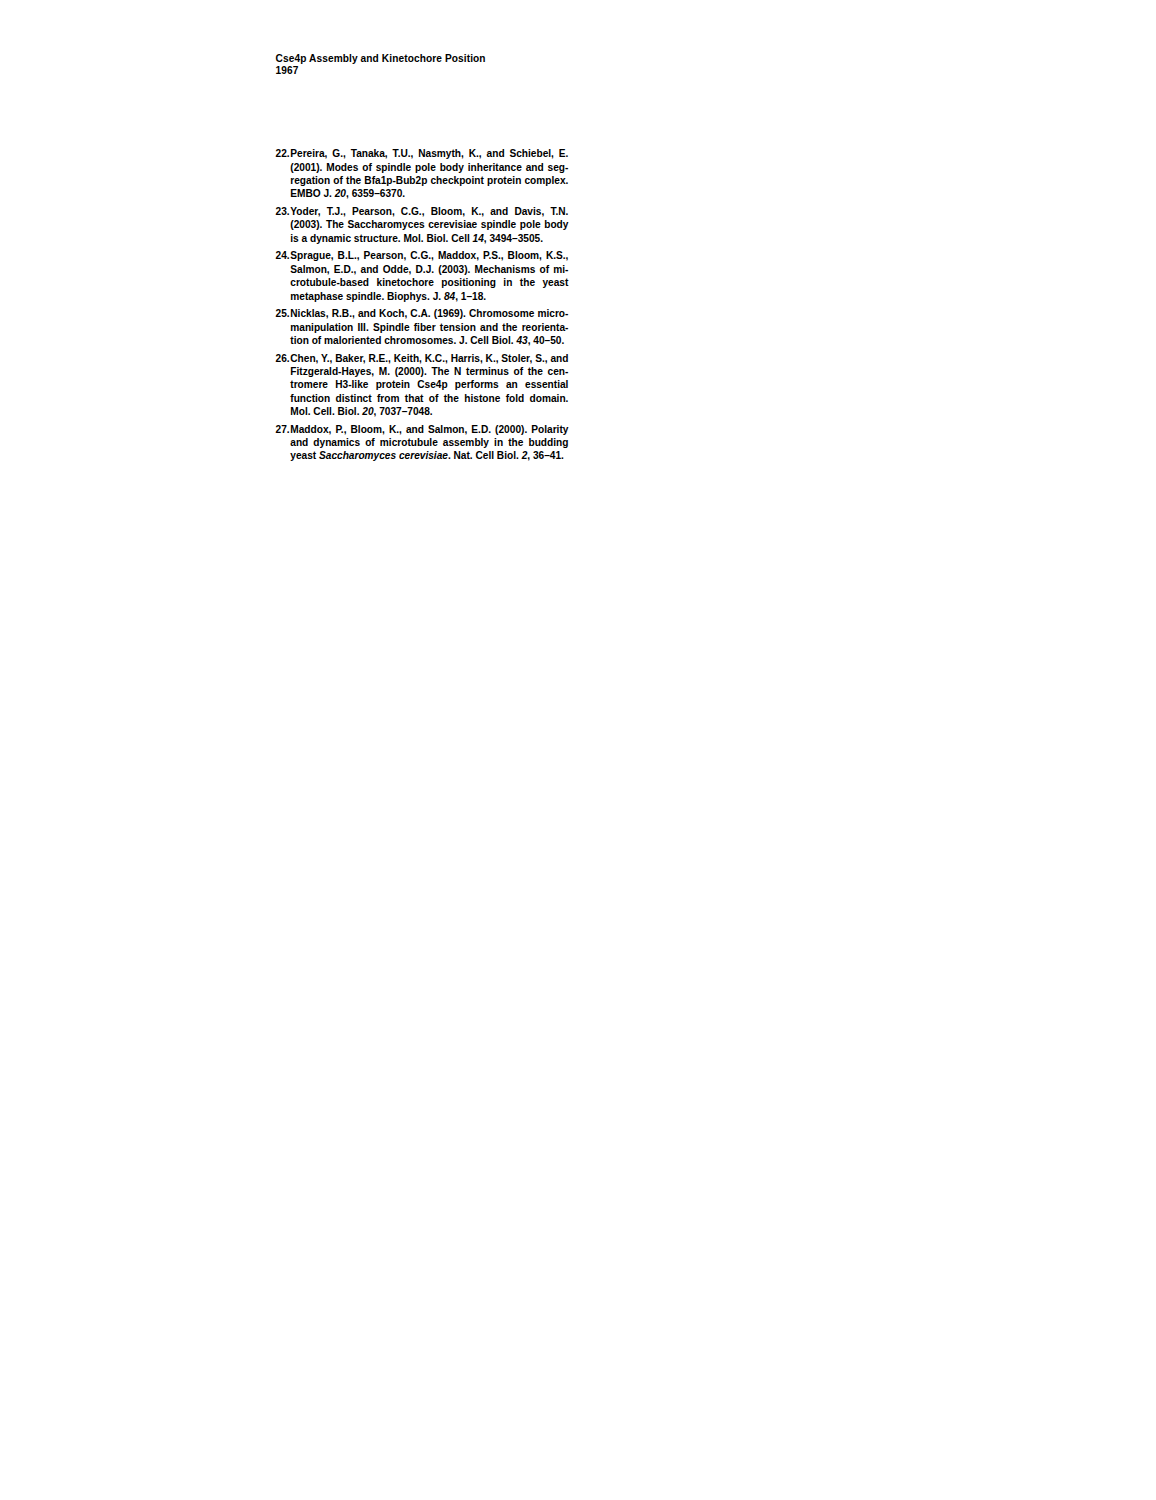Cse4p Assembly and Kinetochore Position
1967
Pereira, G., Tanaka, T.U., Nasmyth, K., and Schiebel, E. (2001). Modes of spindle pole body inheritance and segregation of the Bfa1p-Bub2p checkpoint protein complex. EMBO J. 20, 6359–6370.
Yoder, T.J., Pearson, C.G., Bloom, K., and Davis, T.N. (2003). The Saccharomyces cerevisiae spindle pole body is a dynamic structure. Mol. Biol. Cell 14, 3494–3505.
Sprague, B.L., Pearson, C.G., Maddox, P.S., Bloom, K.S., Salmon, E.D., and Odde, D.J. (2003). Mechanisms of microtubule-based kinetochore positioning in the yeast metaphase spindle. Biophys. J. 84, 1–18.
Nicklas, R.B., and Koch, C.A. (1969). Chromosome micromanipulation III. Spindle fiber tension and the reorientation of maloriented chromosomes. J. Cell Biol. 43, 40–50.
Chen, Y., Baker, R.E., Keith, K.C., Harris, K., Stoler, S., and Fitzgerald-Hayes, M. (2000). The N terminus of the centromere H3-like protein Cse4p performs an essential function distinct from that of the histone fold domain. Mol. Cell. Biol. 20, 7037–7048.
Maddox, P., Bloom, K., and Salmon, E.D. (2000). Polarity and dynamics of microtubule assembly in the budding yeast Saccharomyces cerevisiae. Nat. Cell Biol. 2, 36–41.